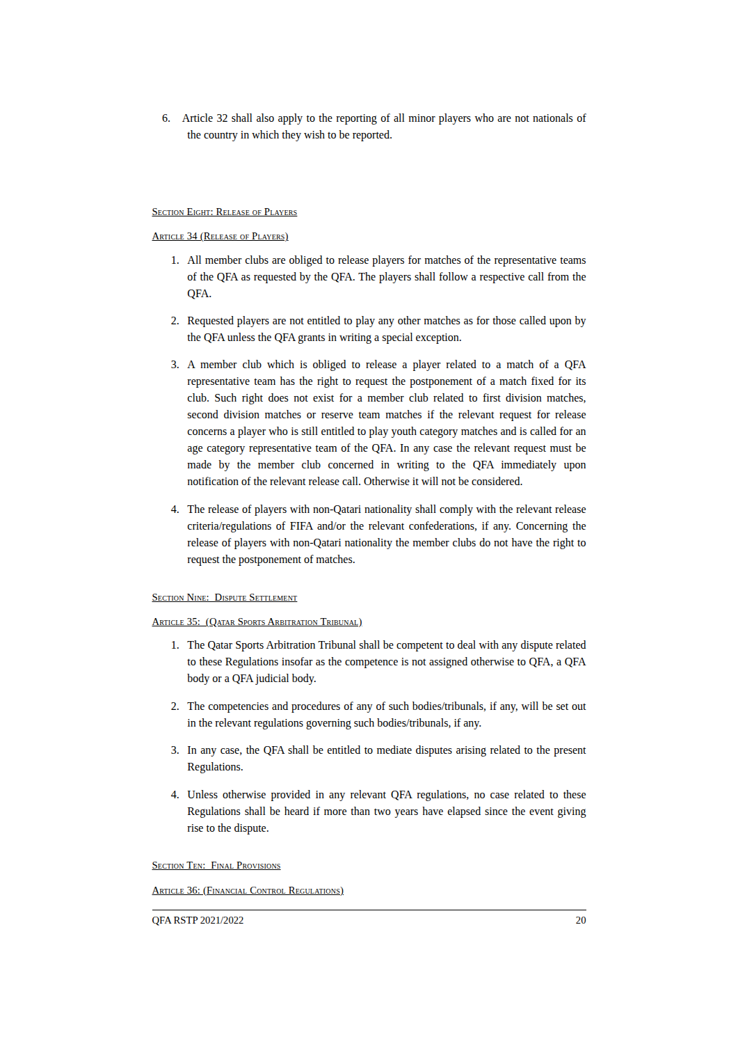Article 32 shall also apply to the reporting of all minor players who are not nationals of the country in which they wish to be reported.
Section Eight: Release of Players
Article 34 (Release of Players)
All member clubs are obliged to release players for matches of the representative teams of the QFA as requested by the QFA. The players shall follow a respective call from the QFA.
Requested players are not entitled to play any other matches as for those called upon by the QFA unless the QFA grants in writing a special exception.
A member club which is obliged to release a player related to a match of a QFA representative team has the right to request the postponement of a match fixed for its club. Such right does not exist for a member club related to first division matches, second division matches or reserve team matches if the relevant request for release concerns a player who is still entitled to play youth category matches and is called for an age category representative team of the QFA. In any case the relevant request must be made by the member club concerned in writing to the QFA immediately upon notification of the relevant release call. Otherwise it will not be considered.
The release of players with non-Qatari nationality shall comply with the relevant release criteria/regulations of FIFA and/or the relevant confederations, if any. Concerning the release of players with non-Qatari nationality the member clubs do not have the right to request the postponement of matches.
Section Nine: Dispute Settlement
Article 35: (Qatar Sports Arbitration Tribunal)
The Qatar Sports Arbitration Tribunal shall be competent to deal with any dispute related to these Regulations insofar as the competence is not assigned otherwise to QFA, a QFA body or a QFA judicial body.
The competencies and procedures of any of such bodies/tribunals, if any, will be set out in the relevant regulations governing such bodies/tribunals, if any.
In any case, the QFA shall be entitled to mediate disputes arising related to the present Regulations.
Unless otherwise provided in any relevant QFA regulations, no case related to these Regulations shall be heard if more than two years have elapsed since the event giving rise to the dispute.
Section Ten: Final Provisions
Article 36: (Financial Control Regulations)
QFA RSTP 2021/2022 20